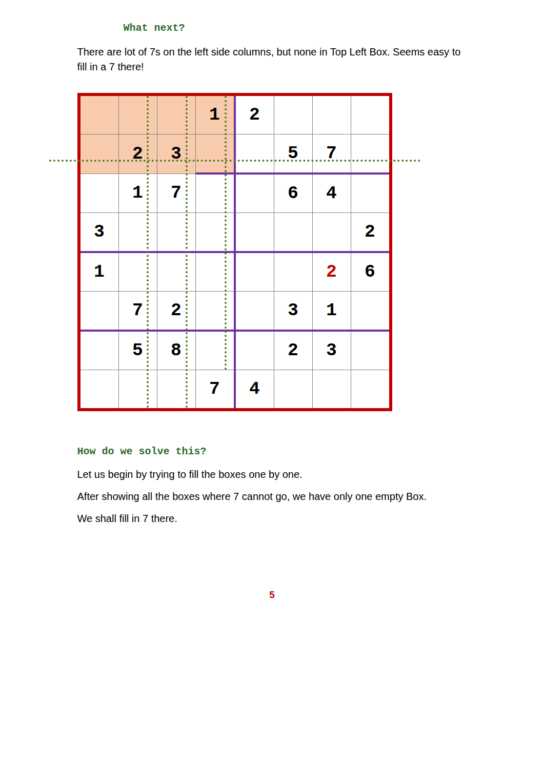What next?
There are lot of 7s on the left side columns, but none in Top Left Box. Seems easy to fill in a 7 there!
| | | | 1 | 2 | | | |
| | 2 | 3 | | | 5 | 7 | |
| | 1 | 7 | | | 6 | 4 | |
| 3 | | | | | | | 2 |
| 1 | | | | | | 2 | 6 |
| | 7 | 2 | | | 3 | 1 | |
| | 5 | 8 | | | 2 | 3 | |
| | | | 7 | 4 | | | |
How do we solve this?
Let us begin by trying to fill the boxes one by one.
After showing all the boxes where 7 cannot go, we have only one empty Box.
We shall fill in 7 there.
5